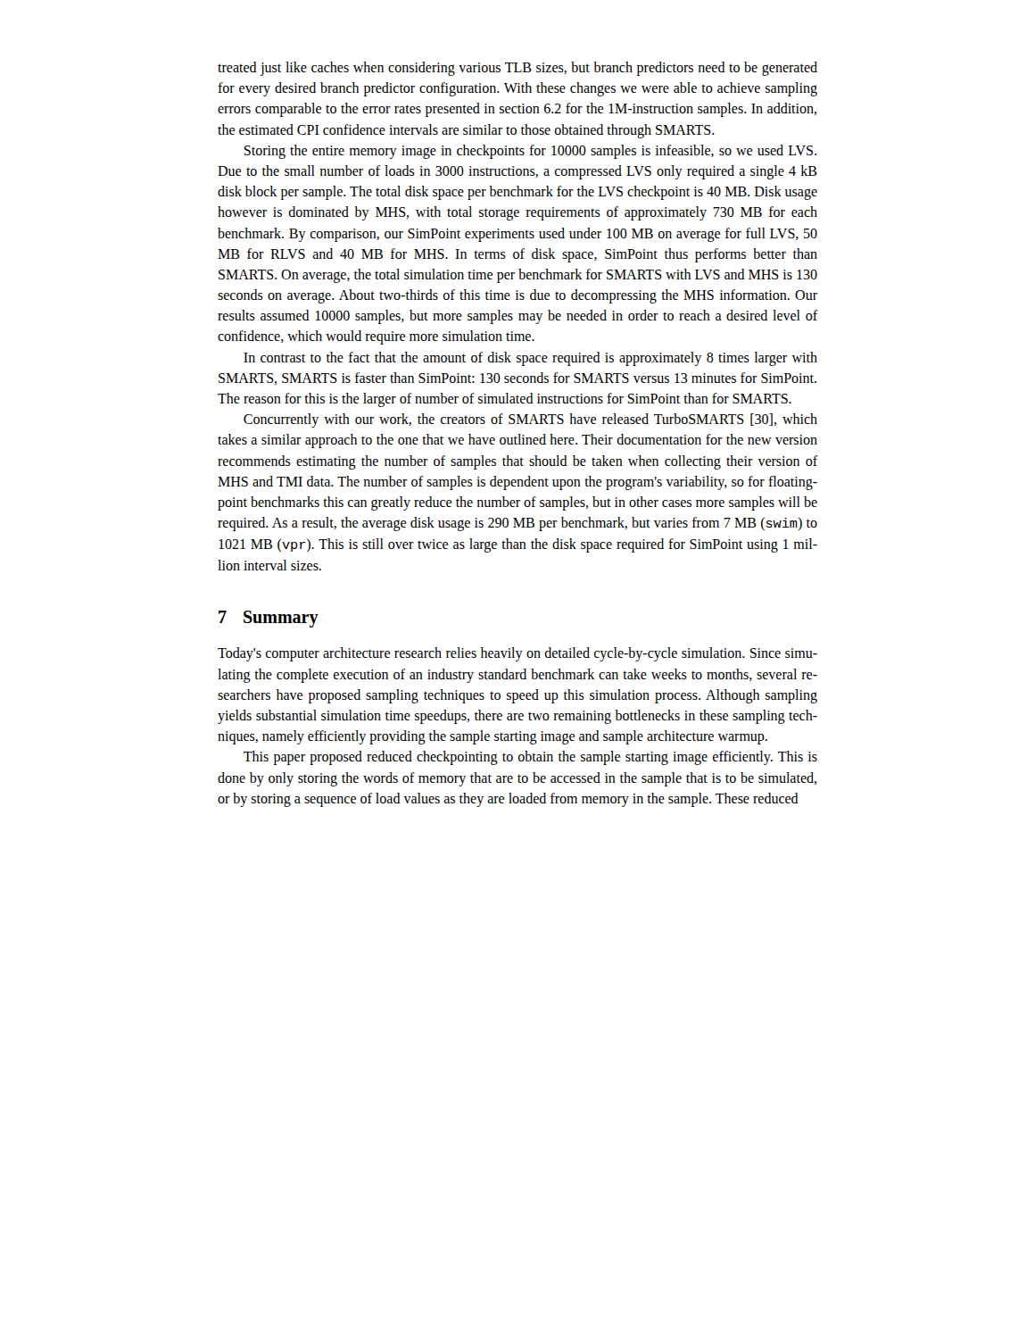treated just like caches when considering various TLB sizes, but branch predictors need to be generated for every desired branch predictor configuration. With these changes we were able to achieve sampling errors comparable to the error rates presented in section 6.2 for the 1M-instruction samples. In addition, the estimated CPI confidence intervals are similar to those obtained through SMARTS.
Storing the entire memory image in checkpoints for 10000 samples is infeasible, so we used LVS. Due to the small number of loads in 3000 instructions, a compressed LVS only required a single 4 kB disk block per sample. The total disk space per benchmark for the LVS checkpoint is 40 MB. Disk usage however is dominated by MHS, with total storage requirements of approximately 730 MB for each benchmark. By comparison, our SimPoint experiments used under 100 MB on average for full LVS, 50 MB for RLVS and 40 MB for MHS. In terms of disk space, SimPoint thus performs better than SMARTS. On average, the total simulation time per benchmark for SMARTS with LVS and MHS is 130 seconds on average. About two-thirds of this time is due to decompressing the MHS information. Our results assumed 10000 samples, but more samples may be needed in order to reach a desired level of confidence, which would require more simulation time.
In contrast to the fact that the amount of disk space required is approximately 8 times larger with SMARTS, SMARTS is faster than SimPoint: 130 seconds for SMARTS versus 13 minutes for SimPoint. The reason for this is the larger of number of simulated instructions for SimPoint than for SMARTS.
Concurrently with our work, the creators of SMARTS have released TurboSMARTS [30], which takes a similar approach to the one that we have outlined here. Their documentation for the new version recommends estimating the number of samples that should be taken when collecting their version of MHS and TMI data. The number of samples is dependent upon the program's variability, so for floating-point benchmarks this can greatly reduce the number of samples, but in other cases more samples will be required. As a result, the average disk usage is 290 MB per benchmark, but varies from 7 MB (swim) to 1021 MB (vpr). This is still over twice as large than the disk space required for SimPoint using 1 million interval sizes.
7 Summary
Today's computer architecture research relies heavily on detailed cycle-by-cycle simulation. Since simulating the complete execution of an industry standard benchmark can take weeks to months, several researchers have proposed sampling techniques to speed up this simulation process. Although sampling yields substantial simulation time speedups, there are two remaining bottlenecks in these sampling techniques, namely efficiently providing the sample starting image and sample architecture warmup.
This paper proposed reduced checkpointing to obtain the sample starting image efficiently. This is done by only storing the words of memory that are to be accessed in the sample that is to be simulated, or by storing a sequence of load values as they are loaded from memory in the sample. These reduced